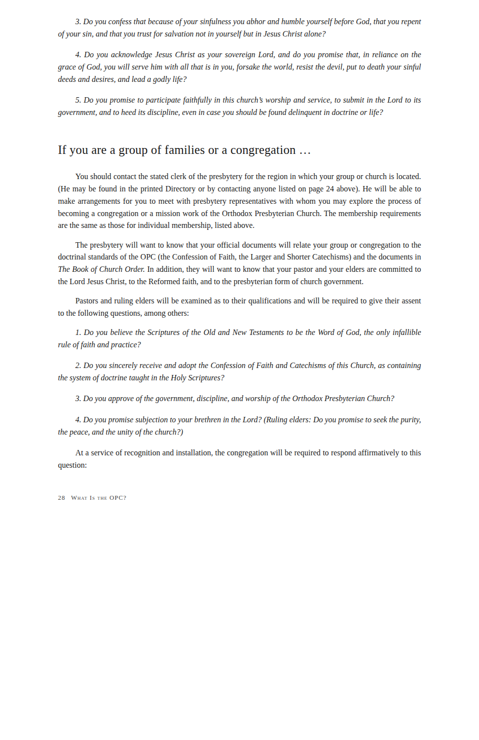3. Do you confess that because of your sinfulness you abhor and humble yourself before God, that you repent of your sin, and that you trust for salvation not in yourself but in Jesus Christ alone?
4. Do you acknowledge Jesus Christ as your sovereign Lord, and do you promise that, in reliance on the grace of God, you will serve him with all that is in you, forsake the world, resist the devil, put to death your sinful deeds and desires, and lead a godly life?
5. Do you promise to participate faithfully in this church’s worship and service, to submit in the Lord to its government, and to heed its discipline, even in case you should be found delinquent in doctrine or life?
If you are a group of families or a congregation …
You should contact the stated clerk of the presbytery for the region in which your group or church is located. (He may be found in the printed Directory or by contacting anyone listed on page 24 above). He will be able to make arrangements for you to meet with presbytery representatives with whom you may explore the process of becoming a congregation or a mission work of the Orthodox Presbyterian Church. The membership requirements are the same as those for individual membership, listed above.
The presbytery will want to know that your official documents will relate your group or congregation to the doctrinal standards of the OPC (the Confession of Faith, the Larger and Shorter Catechisms) and the documents in The Book of Church Order. In addition, they will want to know that your pastor and your elders are committed to the Lord Jesus Christ, to the Reformed faith, and to the presbyterian form of church government.
Pastors and ruling elders will be examined as to their qualifications and will be required to give their assent to the following questions, among others:
1. Do you believe the Scriptures of the Old and New Testaments to be the Word of God, the only infallible rule of faith and practice?
2. Do you sincerely receive and adopt the Confession of Faith and Catechisms of this Church, as containing the system of doctrine taught in the Holy Scriptures?
3. Do you approve of the government, discipline, and worship of the Orthodox Presbyterian Church?
4. Do you promise subjection to your brethren in the Lord? (Ruling elders: Do you promise to seek the purity, the peace, and the unity of the church?)
At a service of recognition and installation, the congregation will be required to respond affirmatively to this question:
28 What Is the OPC?